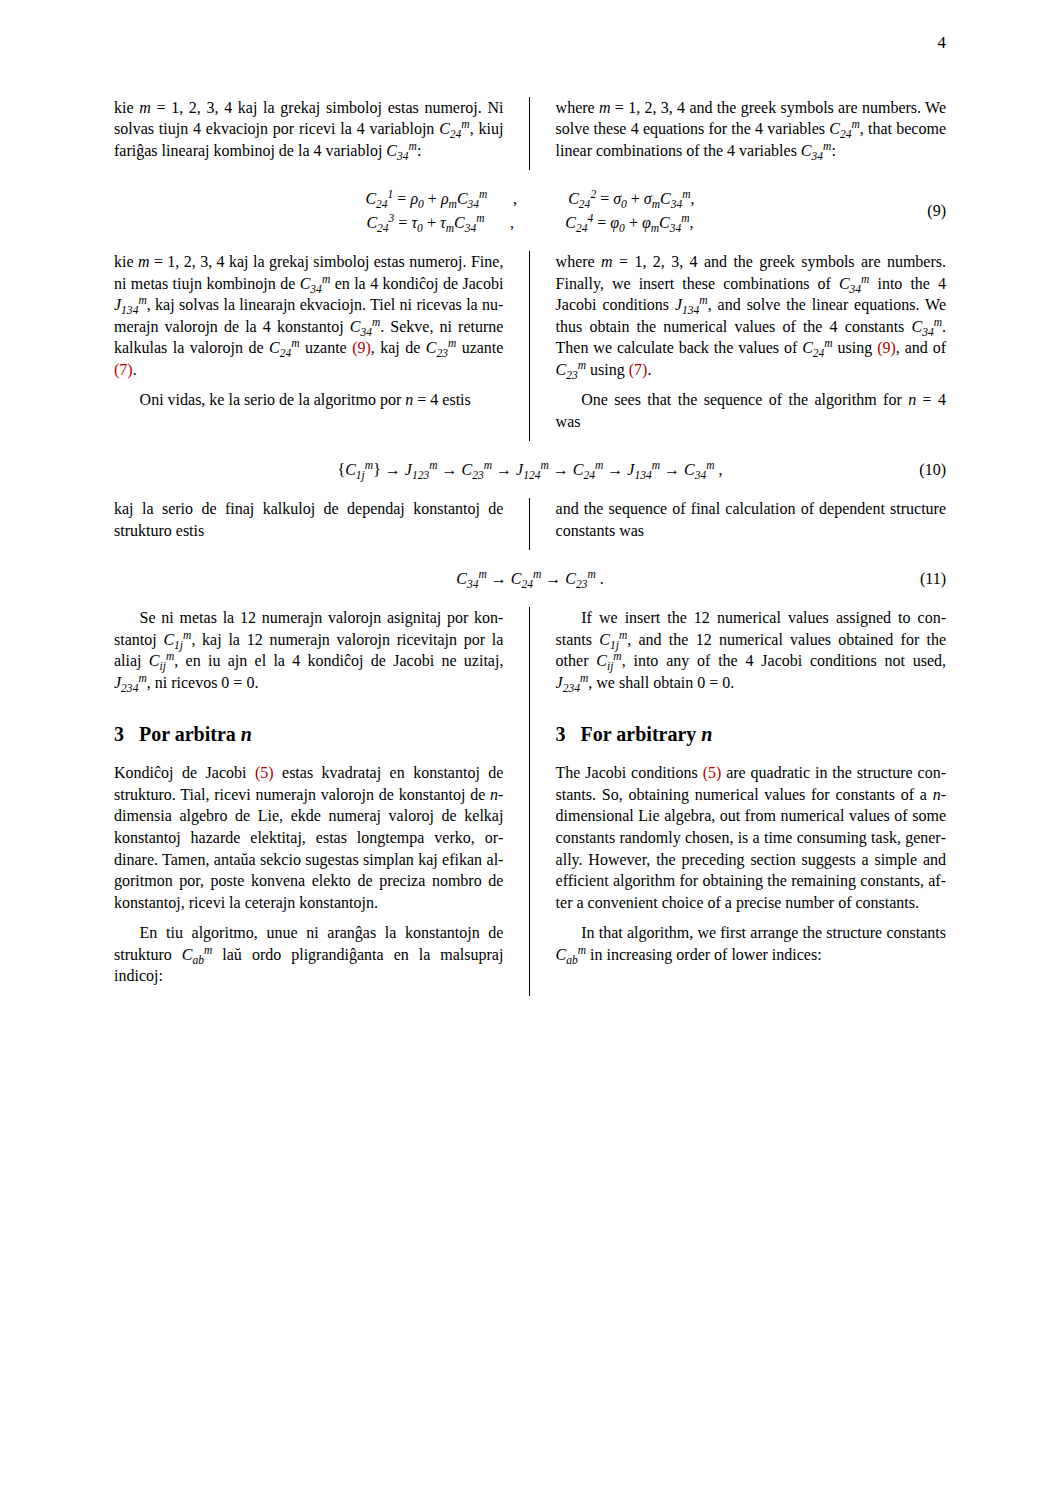4
kie m = 1, 2, 3, 4 kaj la grekaj simboloj estas numeroj. Ni solvas tiujn 4 ekvaciojn por ricevi la 4 variablojn C24m, kiuj fariĝas linearaj kombinoj de la 4 variabloj C34m:
where m = 1, 2, 3, 4 and the greek symbols are numbers. We solve these 4 equations for the 4 variables C24m, that become linear combinations of the 4 variables C34m:
C241 = ρ0 + ρmC34m , C242 = σ0 + σmC34m, C243 = τ0 + τmC34m , C244 = φ0 + φmC34m,
(9)
kie m = 1, 2, 3, 4 kaj la grekaj simboloj estas numeroj. Fine, ni metas tiujn kombinojn de C34m en la 4 kondiĉoj de Jacobi J134m, kaj solvas la linearajn ekvaciojn. Tiel ni ricevas la numerajn valorojn de la 4 konstantoj C34m. Sekve, ni returne kalkulas la valorojn de C24m uzante (9), kaj de C23m uzante (7).
Oni vidas, ke la serio de la algoritmo por n = 4 estis
where m = 1, 2, 3, 4 and the greek symbols are numbers. Finally, we insert these combinations of C34m into the 4 Jacobi conditions J134m, and solve the linear equations. We thus obtain the numerical values of the 4 constants C34m. Then we calculate back the values of C24m using (9), and of C23m using (7).
One sees that the sequence of the algorithm for n = 4 was
{C1jm} → J123m → C23m → J124m → C24m → J134m → C34m ,
(10)
kaj la serio de finaj kalkuloj de dependaj konstantoj de strukturo estis
and the sequence of final calculation of dependent structure constants was
C34m → C24m → C23m .
(11)
Se ni metas la 12 numerajn valorojn asignitaj por konstantoj C1jm, kaj la 12 numerajn valorojn ricevitajn por la aliaj Cijm, en iu ajn el la 4 kondiĉoj de Jacobi ne uzitaj, J234m, ni ricevos 0 = 0.
3 Por arbitra n
Kondiĉoj de Jacobi (5) estas kvadrataj en konstantoj de strukturo. Tial, ricevi numerajn valorojn de konstantoj de n-dimensia algebro de Lie, ekde numeraj valoroj de kelkaj konstantoj hazarde elektitaj, estas longtempa verko, ordinare. Tamen, antaŭa sekcio sugestas simplan kaj efikan algoritmon por, poste konvena elekto de preciza nombro de konstantoj, ricevi la ceterajn konstantojn.
En tiu algoritmo, unue ni aranĝas la konstantojn de strukturo Cabm laŭ ordo pligrandiĝanta en la malsupraj indicoj:
If we insert the 12 numerical values assigned to constants C1jm, and the 12 numerical values obtained for the other Cijm, into any of the 4 Jacobi conditions not used, J234m, we shall obtain 0 = 0.
3 For arbitrary n
The Jacobi conditions (5) are quadratic in the structure constants. So, obtaining numerical values for constants of a n-dimensional Lie algebra, out from numerical values of some constants randomly chosen, is a time consuming task, generally. However, the preceding section suggests a simple and efficient algorithm for obtaining the remaining constants, after a convenient choice of a precise number of constants.
In that algorithm, we first arrange the structure constants Cabm in increasing order of lower indices: